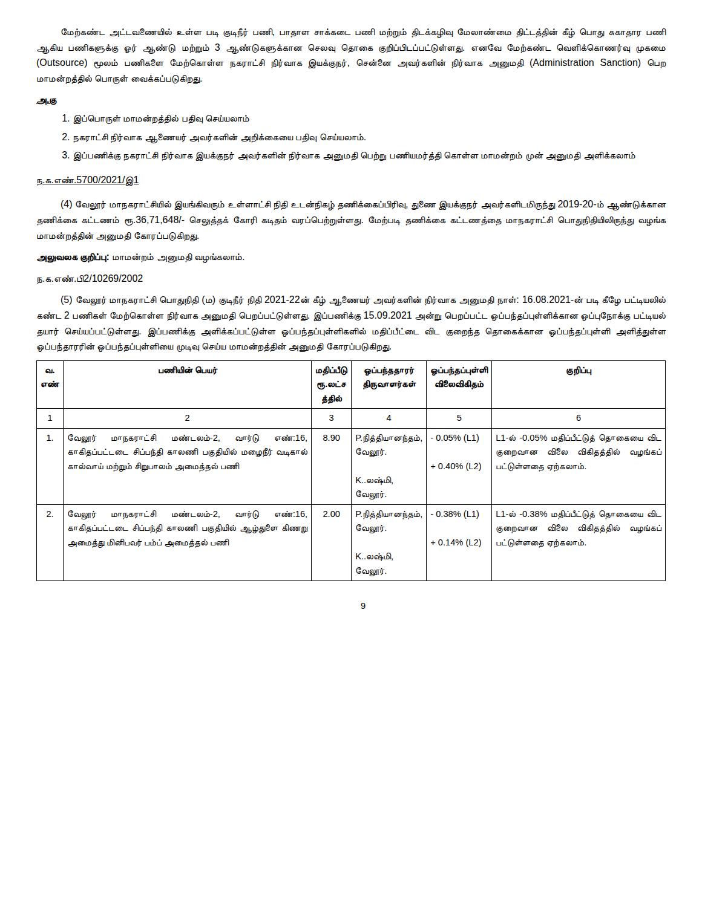மேற்கண்ட அட்டவணையில் உள்ள படி குடிநீர் பணி, பாதாள சாக்கடை பணி மற்றும் திடக்கழிவு மேலாண்மை திட்டத்தின் கீழ் பொது சுகாதார பணி ஆகிய பணிகளுக்கு ஓர் ஆண்டு மற்றும் 3 ஆண்டுகளுக்கான செலவு தொகை குறிப்பிடப்பட்டுள்ளது. எனவே மேற்கண்ட வெளிக்கொணர்வு முகமை (Outsource) மூலம் பணிகளை மேற்கொள்ள நகராட்சி நிர்வாக இயக்குநர், சென்னை அவர்களின் நிர்வாக அனுமதி (Administration Sanction) பெற மாமன்றத்தில் பொருள் வைக்கப்படுகிறது.
அ.கு
இப்பொருள் மாமன்றத்தில் பதிவு செய்யலாம்
நகராட்சி நிர்வாக ஆணையர் அவர்களின் அறிக்கையை பதிவு செய்யலாம்.
இப்பணிக்கு நகராட்சி நிர்வாக இயக்குநர் அவர்களின் நிர்வாக அனுமதி பெற்று பணியமர்த்தி கொள்ள மாமன்றம் முன் அனுமதி அளிக்கலாம்
ந.க.எண்.5700/2021/இ1
(4) வேலூர் மாநகராட்சியில் இயங்கிவரும் உள்ளாட்சி நிதி உடன்நிகழ் தணிக்கைப்பிரிவு, துணை இயக்குநர் அவர்களிடமிருந்து 2019-20-ம் ஆண்டுக்கான தணிக்கை கட்டணம் ரூ.36,71,648/- செலுத்தக் கோரி கடிதம் வரப்பெற்றுள்ளது. மேற்படி தணிக்கை கட்டணத்தை மாநகராட்சி பொதுநிதியிலிருந்து வழங்க மாமன்றத்தின் அனுமதி கோரப்படுகிறது.
அலுவலக குறிப்பு: மாமன்றம் அனுமதி வழங்கலாம்.
ந.க.எண்.பி2/10269/2002
(5) வேலூர் மாநகராட்சி பொதுநிதி (ம) குடிநீர் நிதி 2021-22ன் கீழ் ஆணையர் அவர்களின் நிர்வாக அனுமதி நாள்: 16.08.2021-ன் படி கீழே பட்டியலில் கண்ட 2 பணிகள் மேற்கொள்ள நிர்வாக அனுமதி பெறப்பட்டுள்ளது. இப்பணிக்கு 15.09.2021 அன்று பெறப்பட்ட ஒப்பந்தப்புள்ளிக்கான ஒப்புநோக்கு பட்டியல் தயார் செய்யப்பட்டுள்ளது. இப்பணிக்கு அளிக்கப்பட்டுள்ள ஒப்பந்தப்புள்ளிகளில் மதிப்பீட்டை விட குறைந்த தொகைக்கான ஒப்பந்தப்புள்ளி அளித்துள்ள ஒப்பந்தாரரின் ஒப்பந்தப்புள்ளியை முடிவு செய்ய மாமன்றத்தின் அனுமதி கோரப்படுகிறது.
| வ. எண் | பணியின் பெயர் | மதிப்பீடு ரூ.லட்ச த்தில் | ஒப்பந்ததாரர் திருவாளர்கள் | ஒப்பந்தப்புள்ளி விலைவிகிதம் | குறிப்பு |
| --- | --- | --- | --- | --- | --- |
| 1 | 2 | 3 | 4 | 5 | 6 |
| 1. | வேலூர் மாநகராட்சி மண்டலம்-2, வார்டு எண்:16, காகிதப்பட்டடை சிப்பந்தி காலணி பகுதியில் மழைநீர் வடிகால் கால்வாய் மற்றும் சிறுபாலம் அமைத்தல் பணி | 8.90 | P.நித்தியானந்தம், வேலூர். K..லஷ்மி, வேலூர். | - 0.05% (L1) + 0.40% (L2) | L1-ல் -0.05% மதிப்பீட்டுத் தொகையை விட குறைவான விலை விகிதத்தில் வழங்கப் பட்டுள்ளதை ஏற்கலாம். |
| 2. | வேலூர் மாநகராட்சி மண்டலம்-2, வார்டு எண்:16, காகிதப்பட்டடை சிப்பந்தி காலணி பகுதியில் ஆழ்துளை கிணறு அமைத்து மினிபவர் பம்ப் அமைத்தல் பணி | 2.00 | P.நித்தியானந்தம், வேலூர். K..லஷ்மி, வேலூர். | - 0.38% (L1) + 0.14% (L2) | L1-ல் -0.38% மதிப்பீட்டுத் தொகையை விட குறைவான விலை விகிதத்தில் வழங்கப் பட்டுள்ளதை ஏற்கலாம். |
9